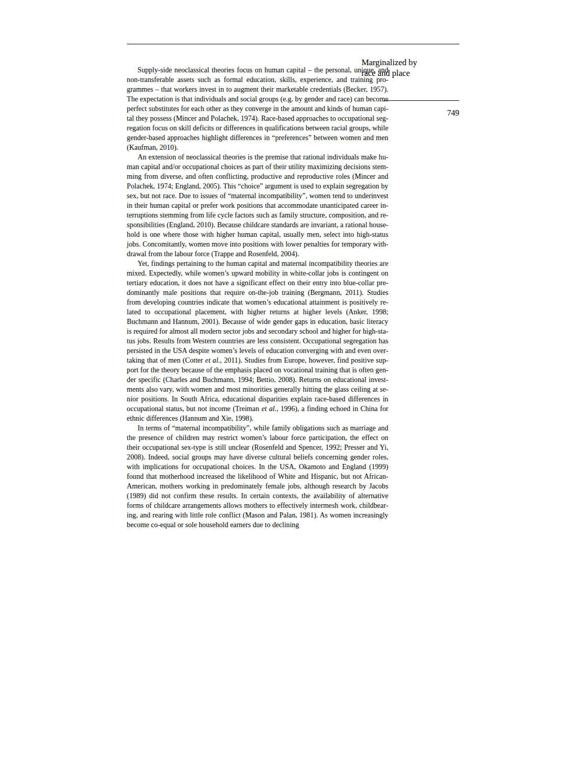Marginalized by
race and place
749
Supply-side neoclassical theories focus on human capital – the personal, unique, and non-transferable assets such as formal education, skills, experience, and training programmes – that workers invest in to augment their marketable credentials (Becker, 1957). The expectation is that individuals and social groups (e.g. by gender and race) can become perfect substitutes for each other as they converge in the amount and kinds of human capital they possess (Mincer and Polachek, 1974). Race-based approaches to occupational segregation focus on skill deficits or differences in qualifications between racial groups, while gender-based approaches highlight differences in “preferences” between women and men (Kaufman, 2010).
An extension of neoclassical theories is the premise that rational individuals make human capital and/or occupational choices as part of their utility maximizing decisions stemming from diverse, and often conflicting, productive and reproductive roles (Mincer and Polachek, 1974; England, 2005). This “choice” argument is used to explain segregation by sex, but not race. Due to issues of “maternal incompatibility”, women tend to underinvest in their human capital or prefer work positions that accommodate unanticipated career interruptions stemming from life cycle factors such as family structure, composition, and responsibilities (England, 2010). Because childcare standards are invariant, a rational household is one where those with higher human capital, usually men, select into high-status jobs. Concomitantly, women move into positions with lower penalties for temporary withdrawal from the labour force (Trappe and Rosenfeld, 2004).
Yet, findings pertaining to the human capital and maternal incompatibility theories are mixed. Expectedly, while women’s upward mobility in white-collar jobs is contingent on tertiary education, it does not have a significant effect on their entry into blue-collar predominantly male positions that require on-the-job training (Bergmann, 2011). Studies from developing countries indicate that women’s educational attainment is positively related to occupational placement, with higher returns at higher levels (Anker, 1998; Buchmann and Hannum, 2001). Because of wide gender gaps in education, basic literacy is required for almost all modern sector jobs and secondary school and higher for high-status jobs. Results from Western countries are less consistent. Occupational segregation has persisted in the USA despite women’s levels of education converging with and even overtaking that of men (Cotter et al., 2011). Studies from Europe, however, find positive support for the theory because of the emphasis placed on vocational training that is often gender specific (Charles and Buchmann, 1994; Bettio, 2008). Returns on educational investments also vary, with women and most minorities generally hitting the glass ceiling at senior positions. In South Africa, educational disparities explain race-based differences in occupational status, but not income (Treiman et al., 1996), a finding echoed in China for ethnic differences (Hannum and Xie, 1998).
In terms of “maternal incompatibility”, while family obligations such as marriage and the presence of children may restrict women’s labour force participation, the effect on their occupational sex-type is still unclear (Rosenfeld and Spencer, 1992; Presser and Yi, 2008). Indeed, social groups may have diverse cultural beliefs concerning gender roles, with implications for occupational choices. In the USA, Okamoto and England (1999) found that motherhood increased the likelihood of White and Hispanic, but not African-American, mothers working in predominately female jobs, although research by Jacobs (1989) did not confirm these results. In certain contexts, the availability of alternative forms of childcare arrangements allows mothers to effectively intermesh work, childbearing, and rearing with little role conflict (Mason and Palan, 1981). As women increasingly become co-equal or sole household earners due to declining